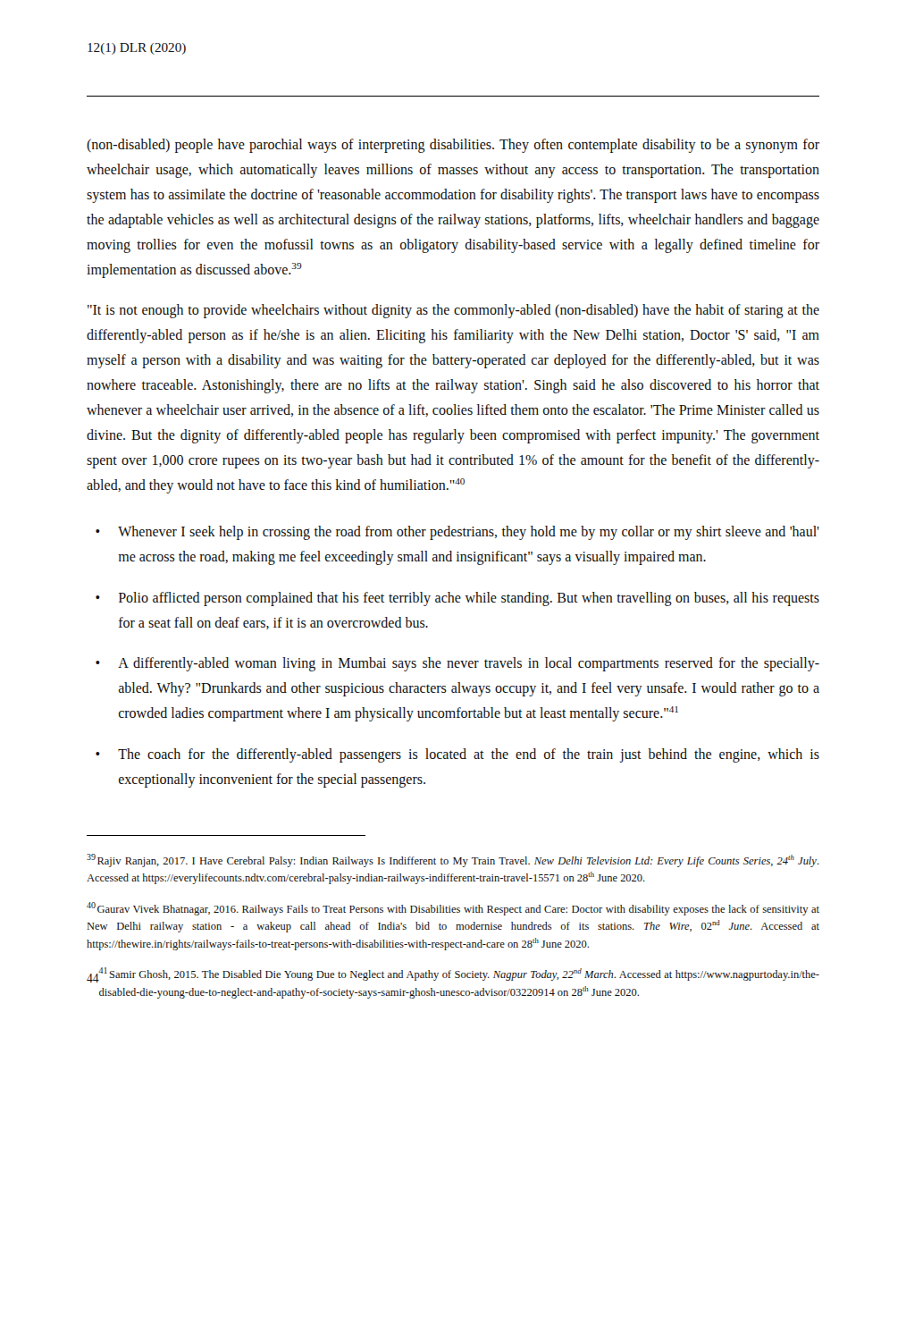12(1) DLR (2020)
(non-disabled) people have parochial ways of interpreting disabilities. They often contemplate disability to be a synonym for wheelchair usage, which automatically leaves millions of masses without any access to transportation. The transportation system has to assimilate the doctrine of 'reasonable accommodation for disability rights'. The transport laws have to encompass the adaptable vehicles as well as architectural designs of the railway stations, platforms, lifts, wheelchair handlers and baggage moving trollies for even the mofussil towns as an obligatory disability-based service with a legally defined timeline for implementation as discussed above.39
"It is not enough to provide wheelchairs without dignity as the commonly-abled (non-disabled) have the habit of staring at the differently-abled person as if he/she is an alien. Eliciting his familiarity with the New Delhi station, Doctor 'S' said, "I am myself a person with a disability and was waiting for the battery-operated car deployed for the differently-abled, but it was nowhere traceable. Astonishingly, there are no lifts at the railway station'. Singh said he also discovered to his horror that whenever a wheelchair user arrived, in the absence of a lift, coolies lifted them onto the escalator. 'The Prime Minister called us divine. But the dignity of differently-abled people has regularly been compromised with perfect impunity.' The government spent over 1,000 crore rupees on its two-year bash but had it contributed 1% of the amount for the benefit of the differently-abled, and they would not have to face this kind of humiliation."40
Whenever I seek help in crossing the road from other pedestrians, they hold me by my collar or my shirt sleeve and 'haul' me across the road, making me feel exceedingly small and insignificant" says a visually impaired man.
Polio afflicted person complained that his feet terribly ache while standing. But when travelling on buses, all his requests for a seat fall on deaf ears, if it is an overcrowded bus.
A differently-abled woman living in Mumbai says she never travels in local compartments reserved for the specially-abled. Why? "Drunkards and other suspicious characters always occupy it, and I feel very unsafe. I would rather go to a crowded ladies compartment where I am physically uncomfortable but at least mentally secure."41
The coach for the differently-abled passengers is located at the end of the train just behind the engine, which is exceptionally inconvenient for the special passengers.
39 Rajiv Ranjan, 2017. I Have Cerebral Palsy: Indian Railways Is Indifferent to My Train Travel. New Delhi Television Ltd: Every Life Counts Series, 24th July. Accessed at https://everylifecounts.ndtv.com/cerebral-palsy-indian-railways-indifferent-train-travel-15571 on 28th June 2020.
40 Gaurav Vivek Bhatnagar, 2016. Railways Fails to Treat Persons with Disabilities with Respect and Care: Doctor with disability exposes the lack of sensitivity at New Delhi railway station - a wakeup call ahead of India's bid to modernise hundreds of its stations. The Wire, 02nd June. Accessed at https://thewire.in/rights/railways-fails-to-treat-persons-with-disabilities-with-respect-and-care on 28th June 2020.
4441 Samir Ghosh, 2015. The Disabled Die Young Due to Neglect and Apathy of Society. Nagpur Today, 22nd March. Accessed at https://www.nagpurtoday.in/the-disabled-die-young-due-to-neglect-and-apathy-of-society-says-samir-ghosh-unesco-advisor/03220914 on 28th June 2020.